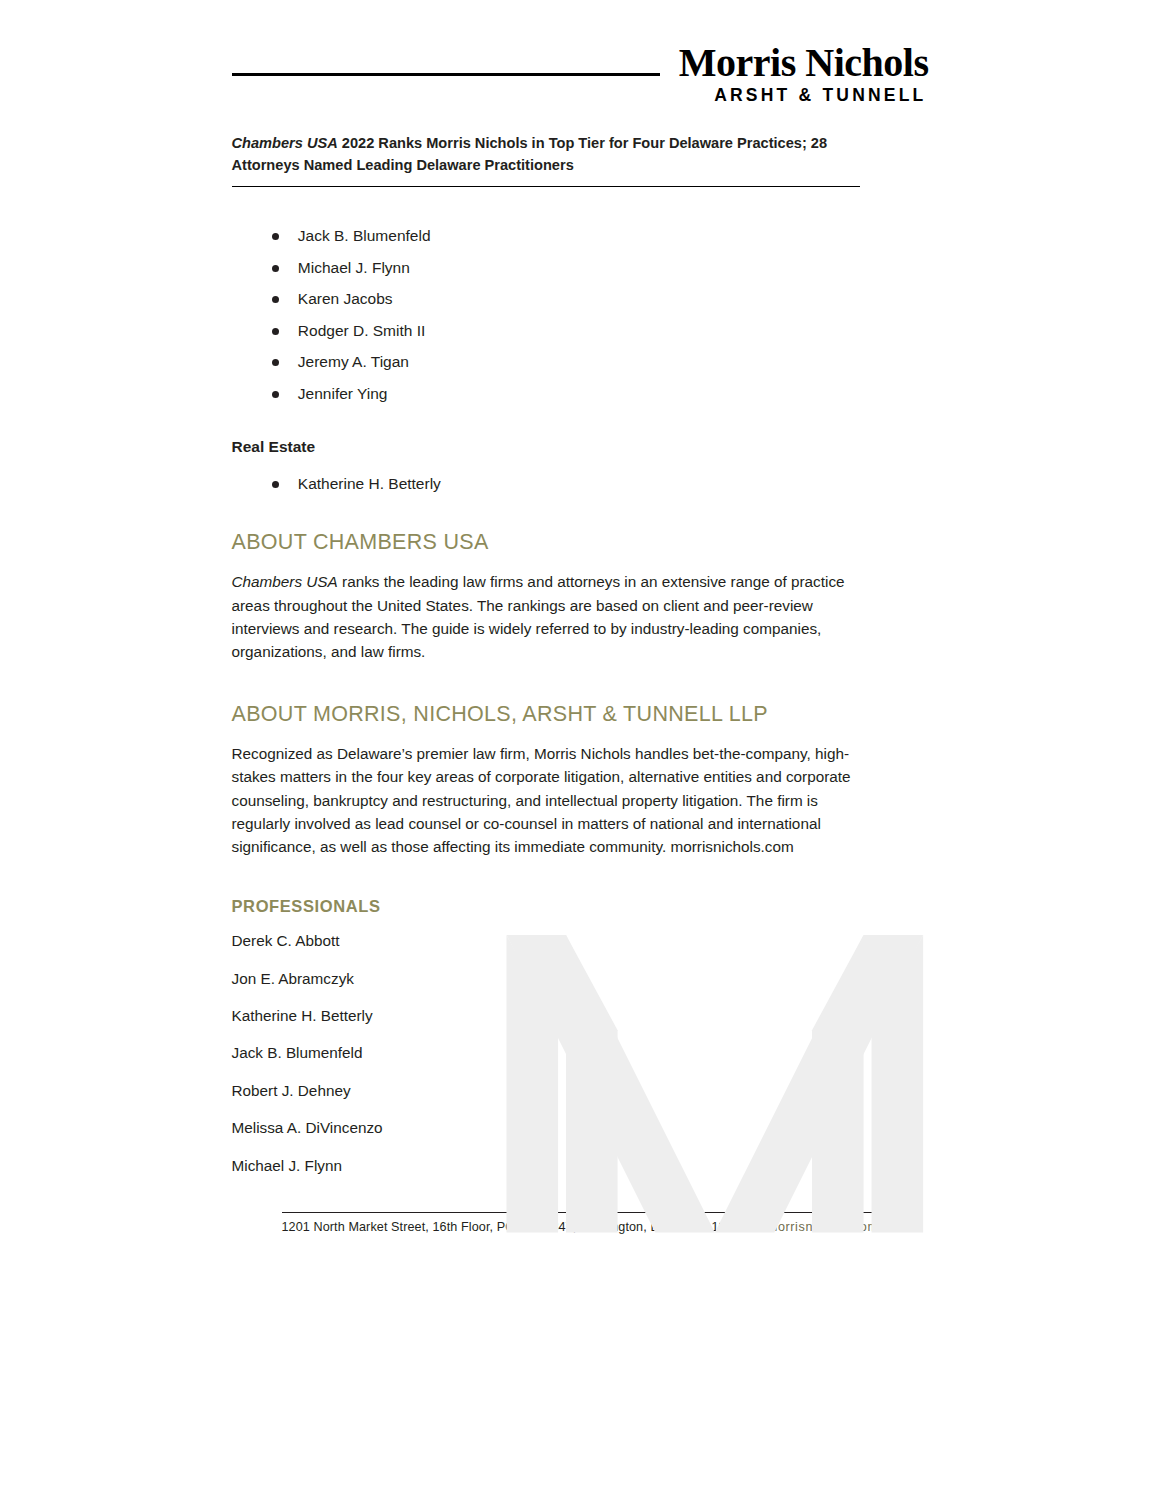Morris Nichols ARSHT & TUNNELL
Chambers USA 2022 Ranks Morris Nichols in Top Tier for Four Delaware Practices; 28 Attorneys Named Leading Delaware Practitioners
Jack B. Blumenfeld
Michael J. Flynn
Karen Jacobs
Rodger D. Smith II
Jeremy A. Tigan
Jennifer Ying
Real Estate
Katherine H. Betterly
ABOUT CHAMBERS USA
Chambers USA ranks the leading law firms and attorneys in an extensive range of practice areas throughout the United States. The rankings are based on client and peer-review interviews and research. The guide is widely referred to by industry-leading companies, organizations, and law firms.
ABOUT MORRIS, NICHOLS, ARSHT & TUNNELL LLP
Recognized as Delaware’s premier law firm, Morris Nichols handles bet-the-company, high-stakes matters in the four key areas of corporate litigation, alternative entities and corporate counseling, bankruptcy and restructuring, and intellectual property litigation. The firm is regularly involved as lead counsel or co-counsel in matters of national and international significance, as well as those affecting its immediate community. morrisnichols.com
PROFESSIONALS
Derek C. Abbott
Jon E. Abramczyk
Katherine H. Betterly
Jack B. Blumenfeld
Robert J. Dehney
Melissa A. DiVincenzo
Michael J. Flynn
1201 North Market Street, 16th Floor, PO Box 1347, Wilmington, DE 19899-1347
morrisnichols.com